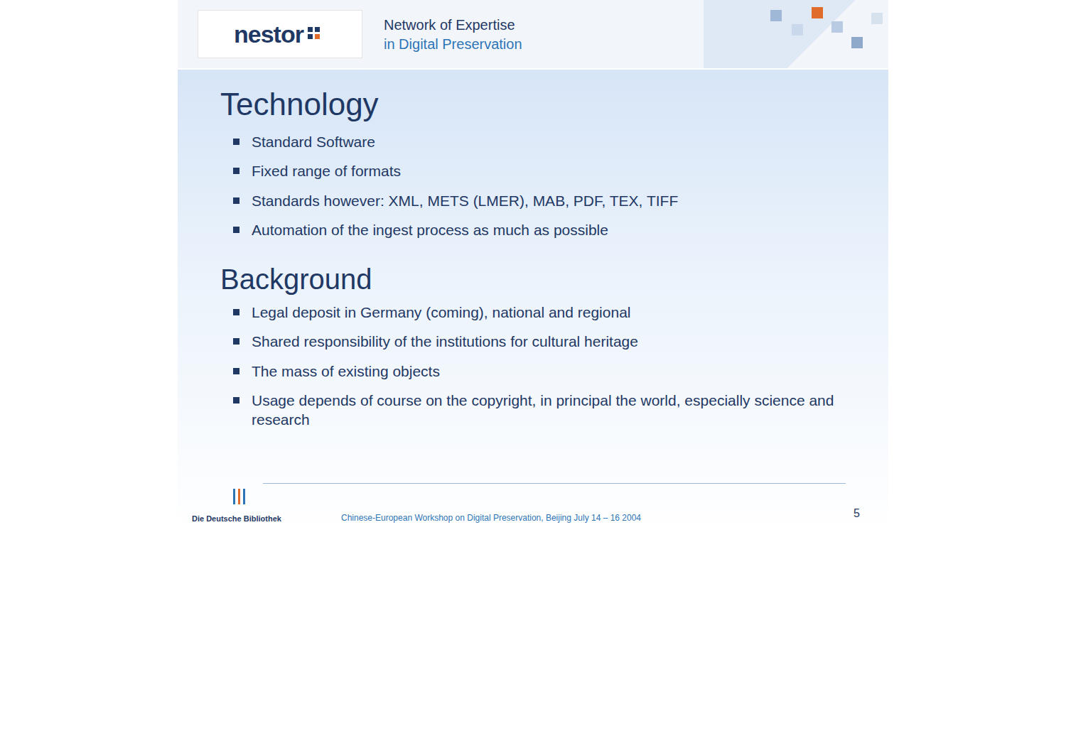nestor
Network of Expertise
in Digital Preservation
Technology
Standard Software
Fixed range of formats
Standards however: XML, METS (LMER), MAB, PDF, TEX, TIFF
Automation of the ingest process as much as possible
Background
Legal deposit in Germany (coming), national and regional
Shared responsibility of the institutions for cultural heritage
The mass of existing objects
Usage depends of course on the copyright, in principal the world, especially science and research
Die Deutsche Bibliothek
Chinese-European Workshop on Digital Preservation, Beijing July 14 – 16 2004
5